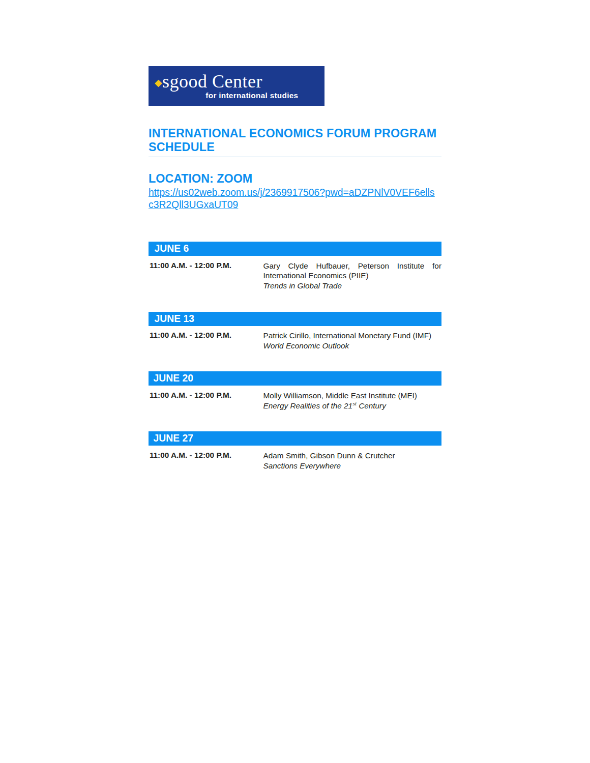◆sgood Center
for international studies
INTERNATIONAL ECONOMICS FORUM PROGRAM SCHEDULE
LOCATION: ZOOM
https://us02web.zoom.us/j/2369917506?pwd=aDZPNlV0VEF6ellsc3R2Qll3UGxaUT09
JUNE 6
11:00 A.M. - 12:00 P.M.
Gary Clyde Hufbauer, Peterson Institute for International Economics (PIIE)
Trends in Global Trade
JUNE 13
11:00 A.M. - 12:00 P.M.
Patrick Cirillo, International Monetary Fund (IMF)
World Economic Outlook
JUNE 20
11:00 A.M. - 12:00 P.M.
Molly Williamson, Middle East Institute (MEI)
Energy Realities of the 21st Century
JUNE 27
11:00 A.M. - 12:00 P.M.
Adam Smith, Gibson Dunn & Crutcher
Sanctions Everywhere